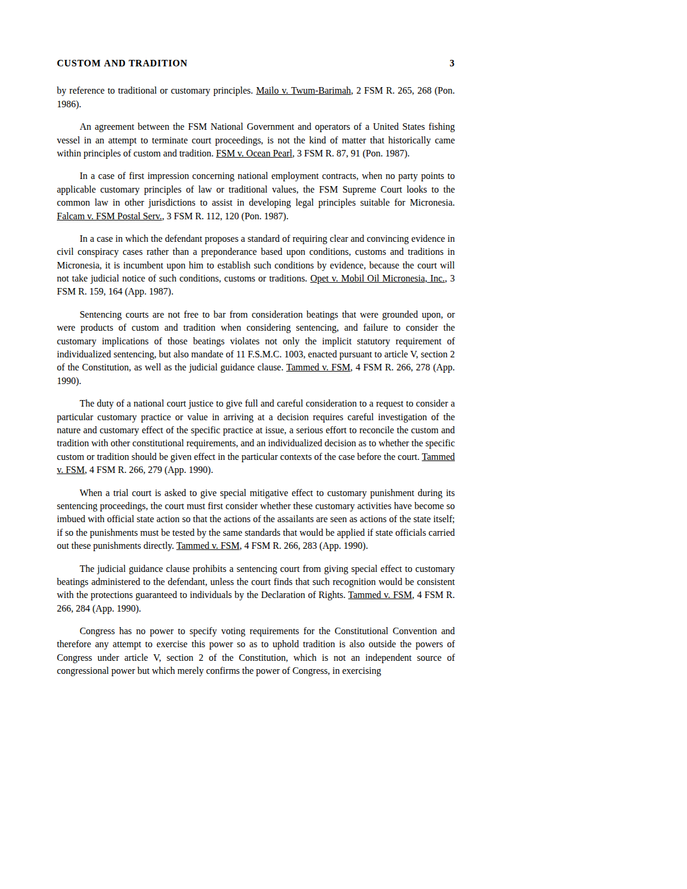Custom and Tradition 3
by reference to traditional or customary principles. Mailo v. Twum-Barimah, 2 FSM R. 265, 268 (Pon. 1986).
An agreement between the FSM National Government and operators of a United States fishing vessel in an attempt to terminate court proceedings, is not the kind of matter that historically came within principles of custom and tradition. FSM v. Ocean Pearl, 3 FSM R. 87, 91 (Pon. 1987).
In a case of first impression concerning national employment contracts, when no party points to applicable customary principles of law or traditional values, the FSM Supreme Court looks to the common law in other jurisdictions to assist in developing legal principles suitable for Micronesia. Falcam v. FSM Postal Serv., 3 FSM R. 112, 120 (Pon. 1987).
In a case in which the defendant proposes a standard of requiring clear and convincing evidence in civil conspiracy cases rather than a preponderance based upon conditions, customs and traditions in Micronesia, it is incumbent upon him to establish such conditions by evidence, because the court will not take judicial notice of such conditions, customs or traditions. Opet v. Mobil Oil Micronesia, Inc., 3 FSM R. 159, 164 (App. 1987).
Sentencing courts are not free to bar from consideration beatings that were grounded upon, or were products of custom and tradition when considering sentencing, and failure to consider the customary implications of those beatings violates not only the implicit statutory requirement of individualized sentencing, but also mandate of 11 F.S.M.C. 1003, enacted pursuant to article V, section 2 of the Constitution, as well as the judicial guidance clause. Tammed v. FSM, 4 FSM R. 266, 278 (App. 1990).
The duty of a national court justice to give full and careful consideration to a request to consider a particular customary practice or value in arriving at a decision requires careful investigation of the nature and customary effect of the specific practice at issue, a serious effort to reconcile the custom and tradition with other constitutional requirements, and an individualized decision as to whether the specific custom or tradition should be given effect in the particular contexts of the case before the court. Tammed v. FSM, 4 FSM R. 266, 279 (App. 1990).
When a trial court is asked to give special mitigative effect to customary punishment during its sentencing proceedings, the court must first consider whether these customary activities have become so imbued with official state action so that the actions of the assailants are seen as actions of the state itself; if so the punishments must be tested by the same standards that would be applied if state officials carried out these punishments directly. Tammed v. FSM, 4 FSM R. 266, 283 (App. 1990).
The judicial guidance clause prohibits a sentencing court from giving special effect to customary beatings administered to the defendant, unless the court finds that such recognition would be consistent with the protections guaranteed to individuals by the Declaration of Rights. Tammed v. FSM, 4 FSM R. 266, 284 (App. 1990).
Congress has no power to specify voting requirements for the Constitutional Convention and therefore any attempt to exercise this power so as to uphold tradition is also outside the powers of Congress under article V, section 2 of the Constitution, which is not an independent source of congressional power but which merely confirms the power of Congress, in exercising